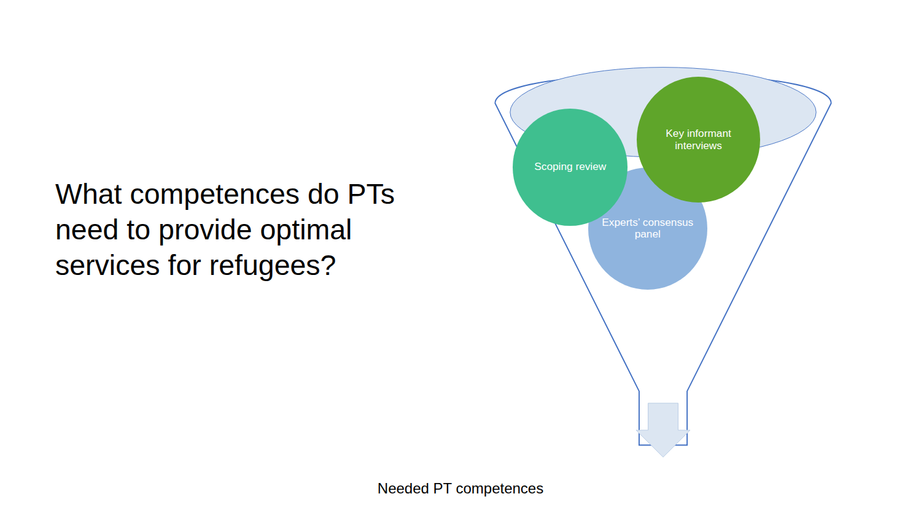What competences do PTs need to provide optimal services for refugees?
Scoping review
Key informant interviews
Experts’ consensus panel
Needed PT competences